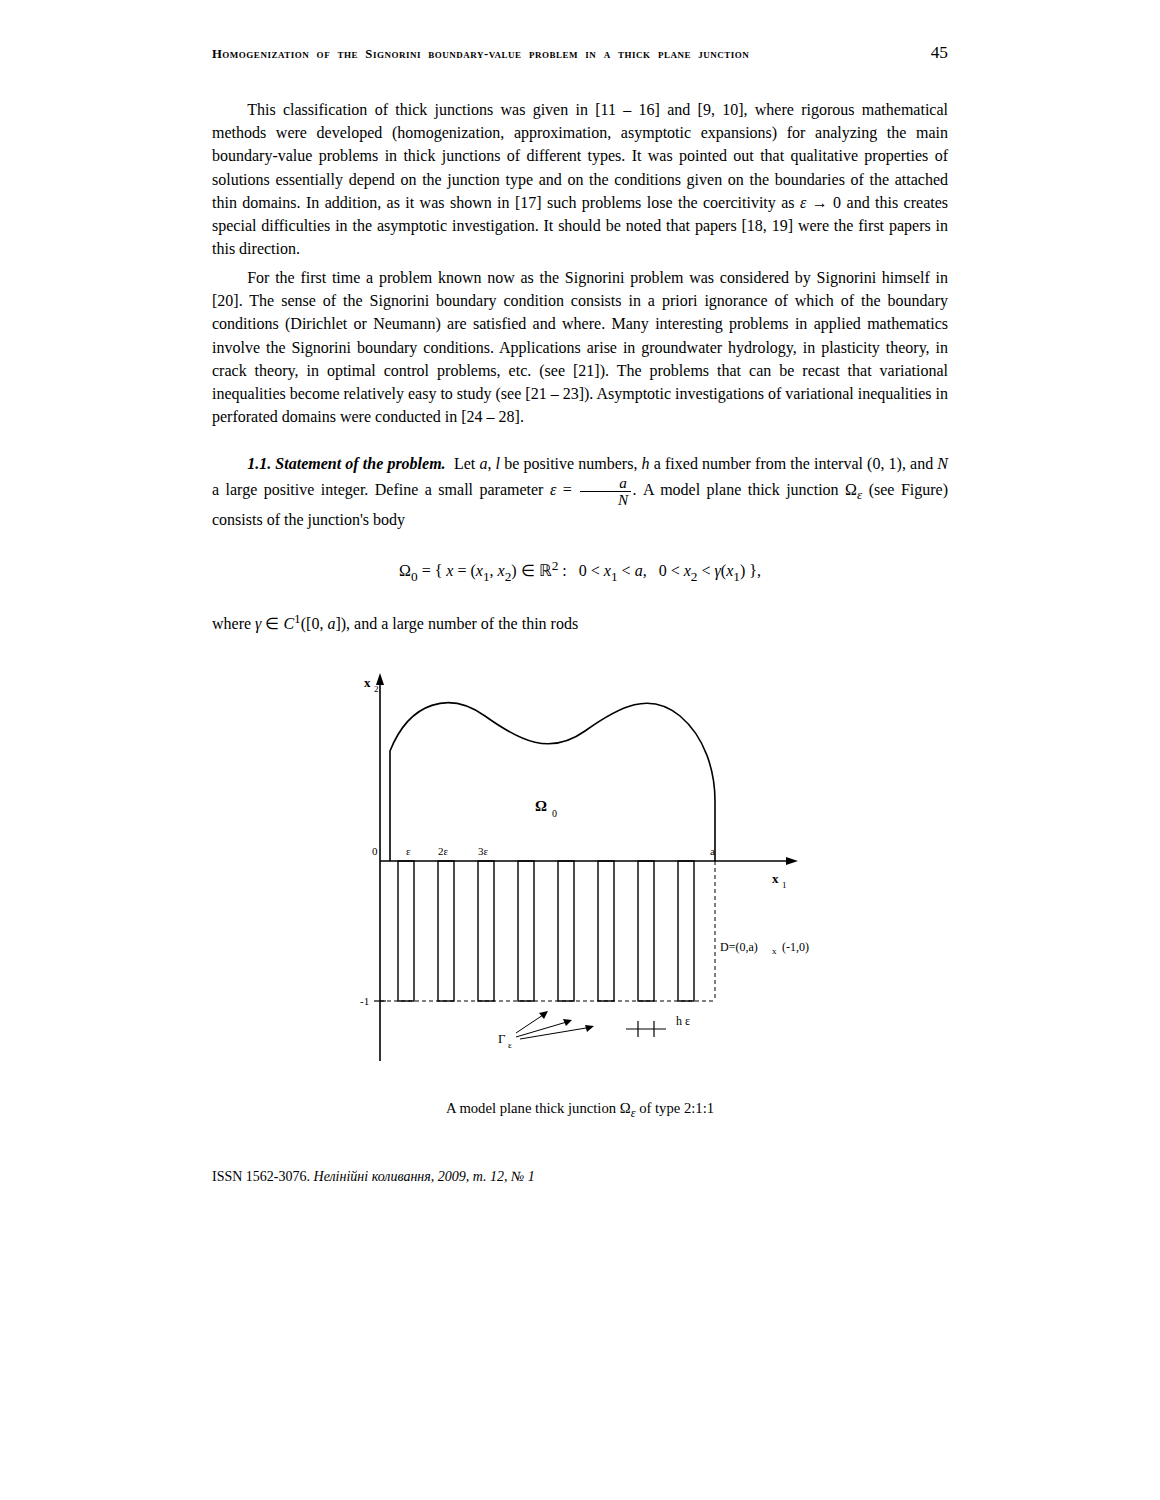Homogenization of the Signorini boundary-value problem in a thick plane junction 45
This classification of thick junctions was given in [11 – 16] and [9, 10], where rigorous mathematical methods were developed (homogenization, approximation, asymptotic expansions) for analyzing the main boundary-value problems in thick junctions of different types. It was pointed out that qualitative properties of solutions essentially depend on the junction type and on the conditions given on the boundaries of the attached thin domains. In addition, as it was shown in [17] such problems lose the coercitivity as ε → 0 and this creates special difficulties in the asymptotic investigation. It should be noted that papers [18, 19] were the first papers in this direction.
For the first time a problem known now as the Signorini problem was considered by Signorini himself in [20]. The sense of the Signorini boundary condition consists in a priori ignorance of which of the boundary conditions (Dirichlet or Neumann) are satisfied and where. Many interesting problems in applied mathematics involve the Signorini boundary conditions. Applications arise in groundwater hydrology, in plasticity theory, in crack theory, in optimal control problems, etc. (see [21]). The problems that can be recast that variational inequalities become relatively easy to study (see [21 – 23]). Asymptotic investigations of variational inequalities in perforated domains were conducted in [24 – 28].
1.1. Statement of the problem. Let a, l be positive numbers, h a fixed number from the interval (0, 1), and N a large positive integer. Define a small parameter ε = aN. A model plane thick junction Ωε (see Figure) consists of the junction's body
Ω0 = { x = (x1, x2) ∈ ℝ2 : 0 < x1 < a, 0 < x2 < γ(x1) },
where γ ∈ C1([0, a]), and a large number of the thin rods
x 2 x 1 Ω 0 0 ε 2ε 3ε a -1 D=(0,a) x (-1,0) Γ ε h ε
A model plane thick junction Ωε of type 2:1:1
ISSN 1562-3076. Нелінійні коливання, 2009, т. 12, № 1